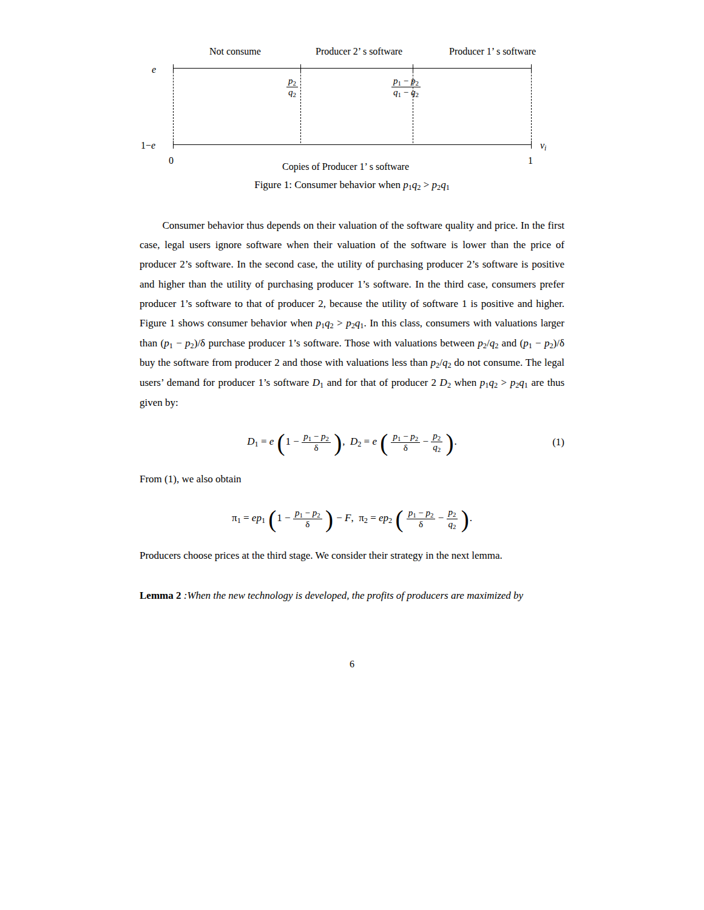Not consume Producer 2’ s software Producer 1’ s software e 1−e vi 0 1
p 2 q 2
p 1 − p 2 q 1 − q 2
Copies of Producer 1’ s software
Figure 1: Consumer behavior when p 1 q 2 > p 2 q 1
Consumer behavior thus depends on their valuation of the software quality and price. In the first case, legal users ignore software when their valuation of the software is lower than the price of producer 2’s software. In the second case, the utility of purchasing producer 2’s software is positive and higher than the utility of purchasing producer 1’s software. In the third case, consumers prefer producer 1’s software to that of producer 2, because the utility of software 1 is positive and higher. Figure 1 shows consumer behavior when p 1 q 2 > p 2 q 1. In this class, consumers with valuations larger than (p 1 − p 2)/δ purchase producer 1’s software. Those with valuations between p 2/q 2 and (p 1 − p 2)/δ buy the software from producer 2 and those with valuations less than p 2/q 2 do not consume. The legal users’ demand for producer 1’s software D 1 and for that of producer 2 D 2 when p 1 q 2 > p 2 q 1 are thus given by:
D 1 = e (1 − p 1 − p 2 δ ), D 2 = e ( p 1 − p 2 δ − p 2 q 2 ). (1)
From (1), we also obtain
π1 = ep 1 (1 − p 1 − p 2 δ ) − F, π2 = ep 2 ( p 1 − p 2 δ − p 2 q 2 ).
Producers choose prices at the third stage. We consider their strategy in the next lemma.
Lemma 2 :When the new technology is developed, the profits of producers are maximized by
6